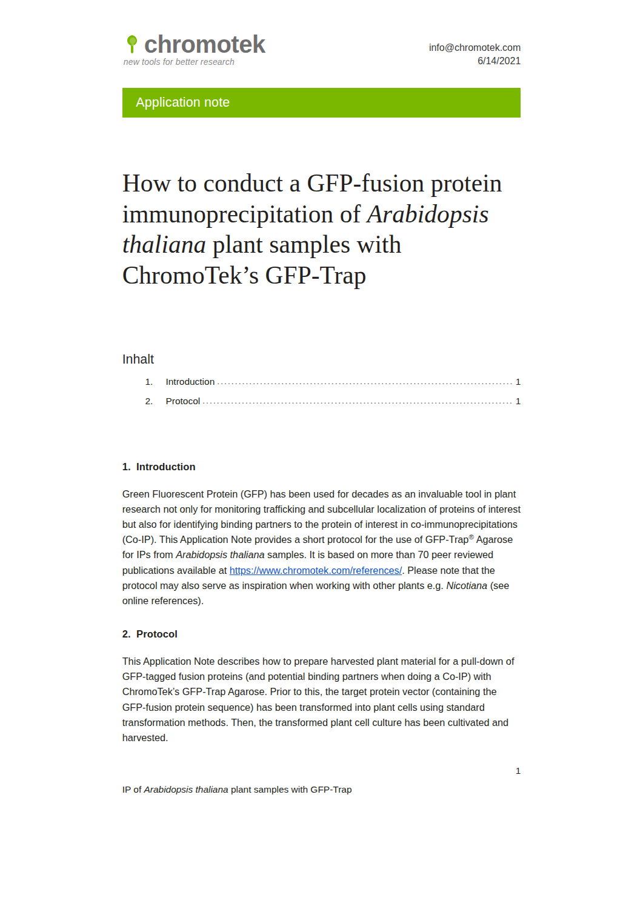chromotek
new tools for better research
info@chromotek.com
6/14/2021
Application note
How to conduct a GFP-fusion protein immunoprecipitation of Arabidopsis thaliana plant samples with ChromoTek’s GFP-Trap
Inhalt
1. Introduction .................................................................................................................................................................. 1
2. Protocol .................................................................................................................................................................. 1
1. Introduction
Green Fluorescent Protein (GFP) has been used for decades as an invaluable tool in plant research not only for monitoring trafficking and subcellular localization of proteins of interest but also for identifying binding partners to the protein of interest in co-immunoprecipitations (Co-IP). This Application Note provides a short protocol for the use of GFP-Trap® Agarose for IPs from Arabidopsis thaliana samples. It is based on more than 70 peer reviewed publications available at https://www.chromotek.com/references/. Please note that the protocol may also serve as inspiration when working with other plants e.g. Nicotiana (see online references).
2. Protocol
This Application Note describes how to prepare harvested plant material for a pull-down of GFP-tagged fusion proteins (and potential binding partners when doing a Co-IP) with ChromoTek’s GFP-Trap Agarose. Prior to this, the target protein vector (containing the GFP-fusion protein sequence) has been transformed into plant cells using standard transformation methods. Then, the transformed plant cell culture has been cultivated and harvested.
IP of Arabidopsis thaliana plant samples with GFP-Trap
1